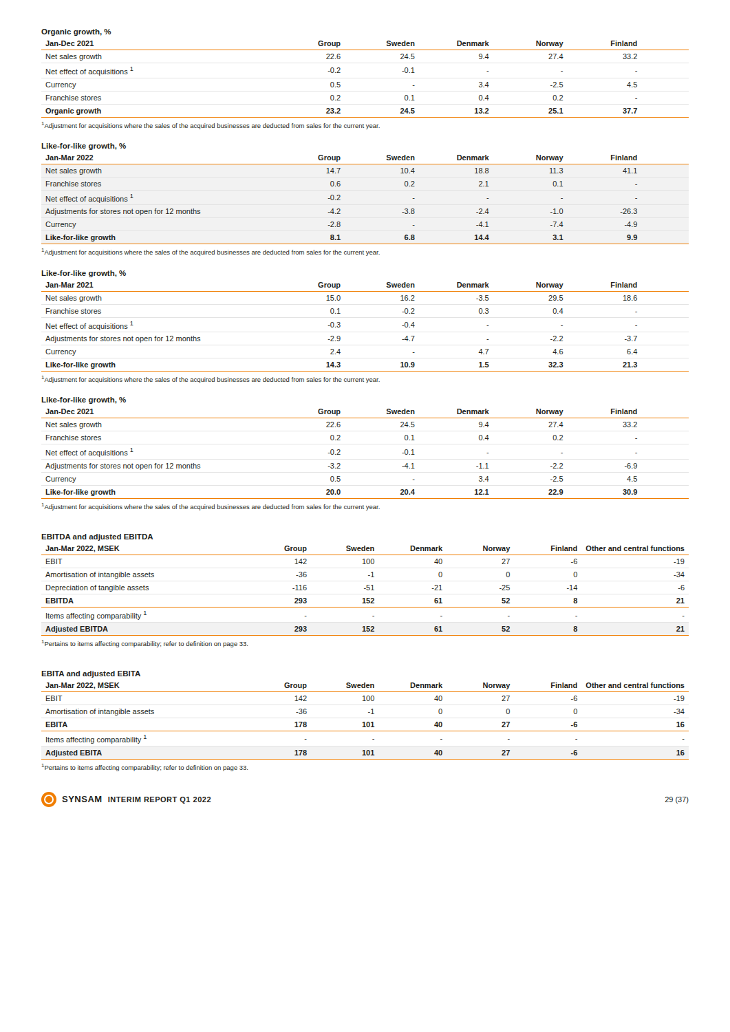Organic growth, %
| Jan-Dec 2021 | Group | Sweden | Denmark | Norway | Finland | |
| --- | --- | --- | --- | --- | --- | --- |
| Net sales growth | 22.6 | 24.5 | 9.4 | 27.4 | 33.2 | |
| Net effect of acquisitions 1 | -0.2 | -0.1 | - | - | - | |
| Currency | 0.5 | - | 3.4 | -2.5 | 4.5 | |
| Franchise stores | 0.2 | 0.1 | 0.4 | 0.2 | - | |
| Organic growth | 23.2 | 24.5 | 13.2 | 25.1 | 37.7 | |
1Adjustment for acquisitions where the sales of the acquired businesses are deducted from sales for the current year.
Like-for-like growth, %
| Jan-Mar 2022 | Group | Sweden | Denmark | Norway | Finland | |
| --- | --- | --- | --- | --- | --- | --- |
| Net sales growth | 14.7 | 10.4 | 18.8 | 11.3 | 41.1 | |
| Franchise stores | 0.6 | 0.2 | 2.1 | 0.1 | - | |
| Net effect of acquisitions 1 | -0.2 | - | - | - | - | |
| Adjustments for stores not open for 12 months | -4.2 | -3.8 | -2.4 | -1.0 | -26.3 | |
| Currency | -2.8 | - | -4.1 | -7.4 | -4.9 | |
| Like-for-like growth | 8.1 | 6.8 | 14.4 | 3.1 | 9.9 | |
1Adjustment for acquisitions where the sales of the acquired businesses are deducted from sales for the current year.
Like-for-like growth, %
| Jan-Mar 2021 | Group | Sweden | Denmark | Norway | Finland | |
| --- | --- | --- | --- | --- | --- | --- |
| Net sales growth | 15.0 | 16.2 | -3.5 | 29.5 | 18.6 | |
| Franchise stores | 0.1 | -0.2 | 0.3 | 0.4 | - | |
| Net effect of acquisitions 1 | -0.3 | -0.4 | - | - | - | |
| Adjustments for stores not open for 12 months | -2.9 | -4.7 | - | -2.2 | -3.7 | |
| Currency | 2.4 | - | 4.7 | 4.6 | 6.4 | |
| Like-for-like growth | 14.3 | 10.9 | 1.5 | 32.3 | 21.3 | |
1Adjustment for acquisitions where the sales of the acquired businesses are deducted from sales for the current year.
Like-for-like growth, %
| Jan-Dec 2021 | Group | Sweden | Denmark | Norway | Finland | |
| --- | --- | --- | --- | --- | --- | --- |
| Net sales growth | 22.6 | 24.5 | 9.4 | 27.4 | 33.2 | |
| Franchise stores | 0.2 | 0.1 | 0.4 | 0.2 | - | |
| Net effect of acquisitions 1 | -0.2 | -0.1 | - | - | - | |
| Adjustments for stores not open for 12 months | -3.2 | -4.1 | -1.1 | -2.2 | -6.9 | |
| Currency | 0.5 | - | 3.4 | -2.5 | 4.5 | |
| Like-for-like growth | 20.0 | 20.4 | 12.1 | 22.9 | 30.9 | |
1Adjustment for acquisitions where the sales of the acquired businesses are deducted from sales for the current year.
EBITDA and adjusted EBITDA
| Jan-Mar 2022, MSEK | Group | Sweden | Denmark | Norway | Finland | Other and central functions |
| --- | --- | --- | --- | --- | --- | --- |
| EBIT | 142 | 100 | 40 | 27 | -6 | -19 |
| Amortisation of intangible assets | -36 | -1 | 0 | 0 | 0 | -34 |
| Depreciation of tangible assets | -116 | -51 | -21 | -25 | -14 | -6 |
| EBITDA | 293 | 152 | 61 | 52 | 8 | 21 |
| Items affecting comparability 1 | - | - | - | - | - | - |
| Adjusted EBITDA | 293 | 152 | 61 | 52 | 8 | 21 |
1Pertains to items affecting comparability; refer to definition on page 33.
EBITA and adjusted EBITA
| Jan-Mar 2022, MSEK | Group | Sweden | Denmark | Norway | Finland | Other and central functions |
| --- | --- | --- | --- | --- | --- | --- |
| EBIT | 142 | 100 | 40 | 27 | -6 | -19 |
| Amortisation of intangible assets | -36 | -1 | 0 | 0 | 0 | -34 |
| EBITA | 178 | 101 | 40 | 27 | -6 | 16 |
| Items affecting comparability 1 | - | - | - | - | - | - |
| Adjusted EBITA | 178 | 101 | 40 | 27 | -6 | 16 |
1Pertains to items affecting comparability; refer to definition on page 33.
SYNSAM INTERIM REPORT Q1 2022
29 (37)